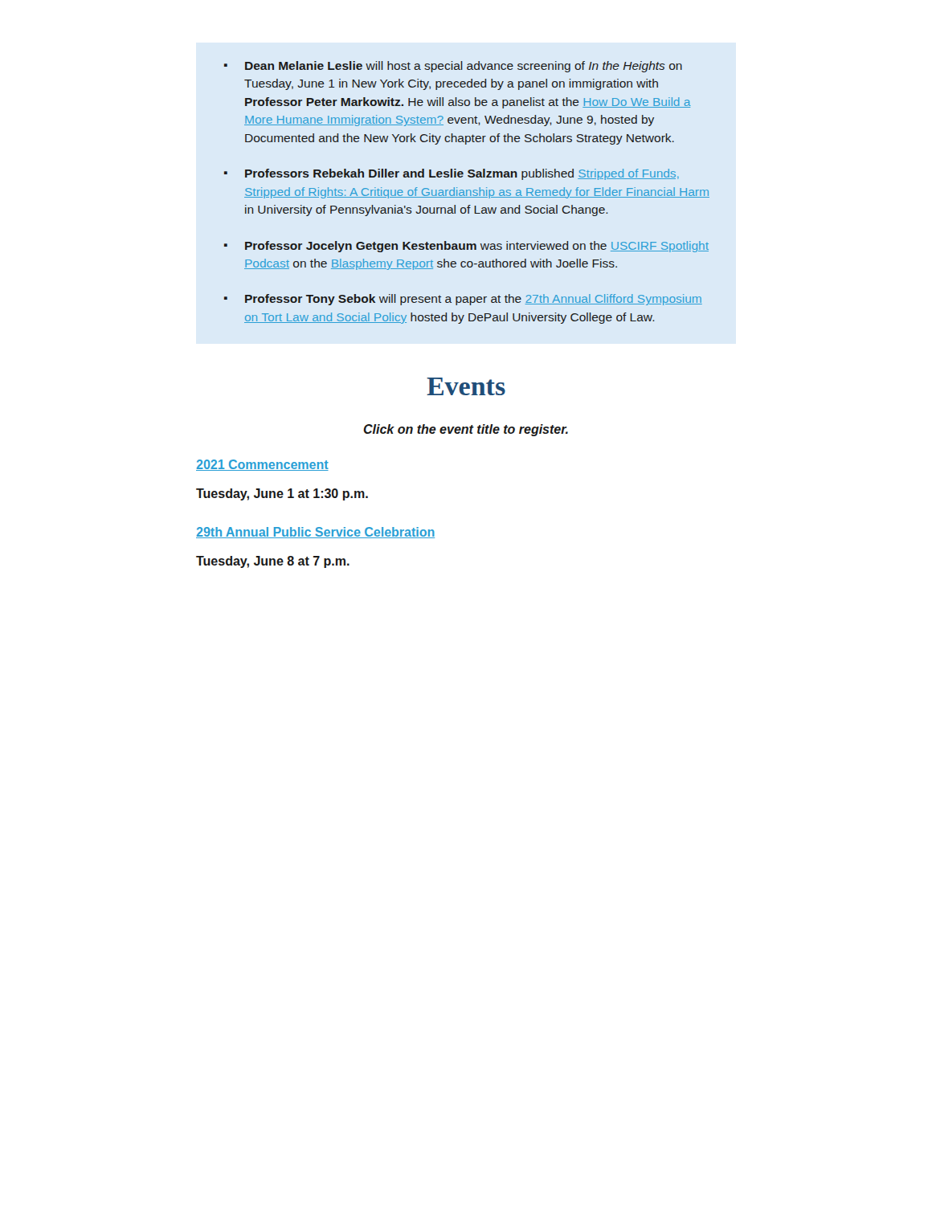Dean Melanie Leslie will host a special advance screening of In the Heights on Tuesday, June 1 in New York City, preceded by a panel on immigration with Professor Peter Markowitz. He will also be a panelist at the How Do We Build a More Humane Immigration System? event, Wednesday, June 9, hosted by Documented and the New York City chapter of the Scholars Strategy Network.
Professors Rebekah Diller and Leslie Salzman published Stripped of Funds, Stripped of Rights: A Critique of Guardianship as a Remedy for Elder Financial Harm in University of Pennsylvania's Journal of Law and Social Change.
Professor Jocelyn Getgen Kestenbaum was interviewed on the USCIRF Spotlight Podcast on the Blasphemy Report she co-authored with Joelle Fiss.
Professor Tony Sebok will present a paper at the 27th Annual Clifford Symposium on Tort Law and Social Policy hosted by DePaul University College of Law.
Events
Click on the event title to register.
2021 Commencement
Tuesday, June 1 at 1:30 p.m.
29th Annual Public Service Celebration
Tuesday, June 8 at 7 p.m.